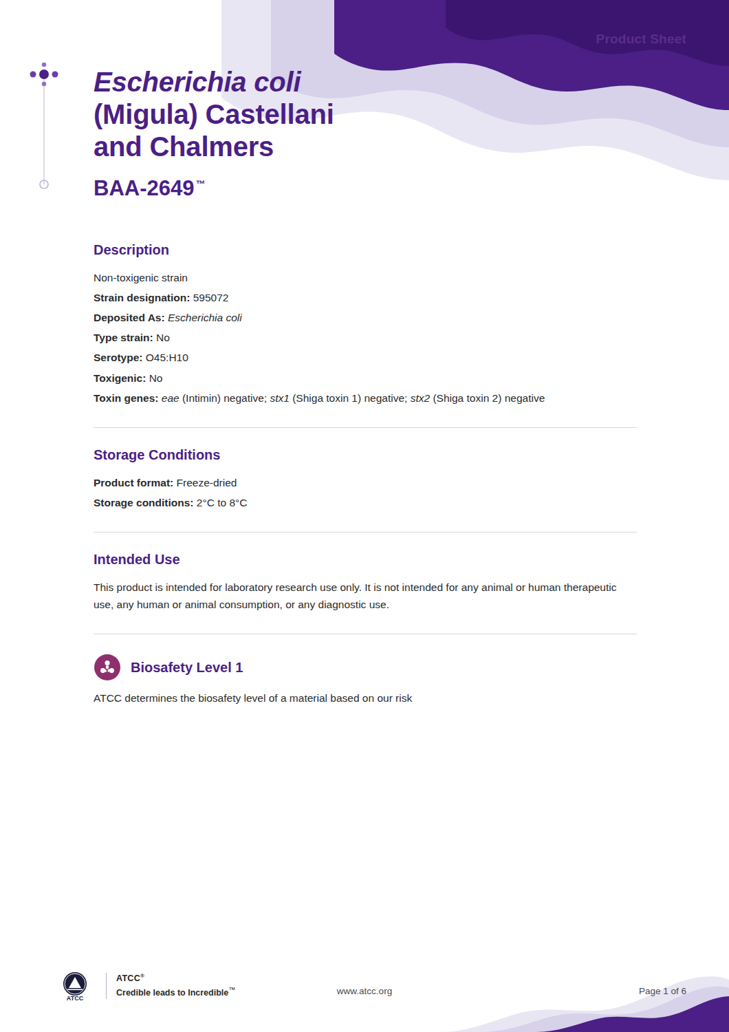Product Sheet
Escherichia coli
(Migula) Castellani
and Chalmers
BAA-2649™
Description
Non-toxigenic strain
Strain designation: 595072
Deposited As: Escherichia coli
Type strain: No
Serotype: O45:H10
Toxigenic: No
Toxin genes: eae (Intimin) negative; stx1 (Shiga toxin 1) negative; stx2 (Shiga toxin 2) negative
Storage Conditions
Product format: Freeze-dried
Storage conditions: 2°C to 8°C
Intended Use
This product is intended for laboratory research use only. It is not intended for any animal or human therapeutic use, any human or animal consumption, or any diagnostic use.
Biosafety Level 1
ATCC determines the biosafety level of a material based on our risk
ATCC
ATCC®
Credible leads to Incredible™
www.atcc.org
Page 1 of 6